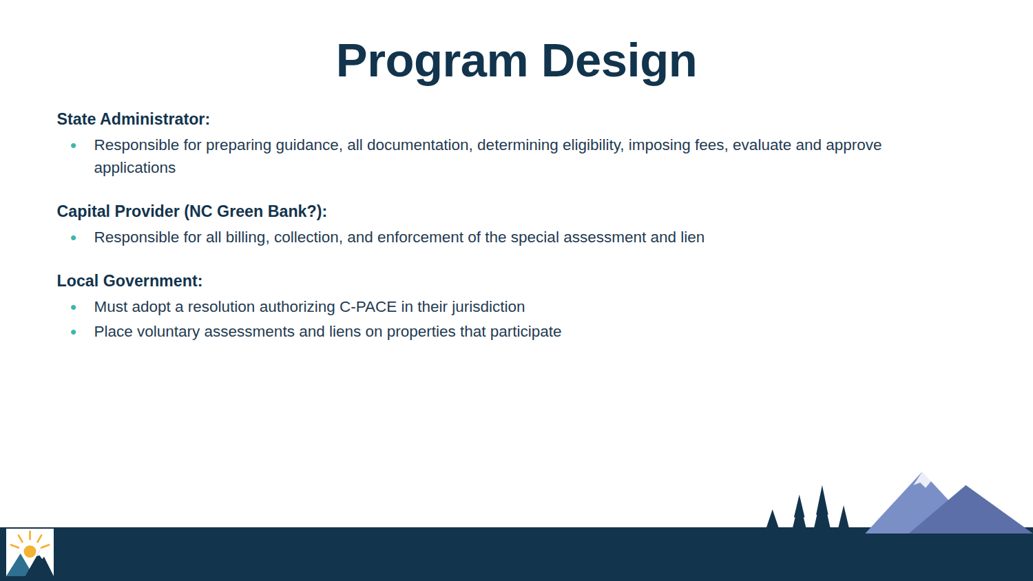Program Design
State Administrator:
Responsible for preparing guidance, all documentation, determining eligibility, imposing fees, evaluate and approve applications
Capital Provider (NC Green Bank?):
Responsible for all billing, collection, and enforcement of the special assessment and lien
Local Government:
Must adopt a resolution authorizing C-PACE in their jurisdiction
Place voluntary assessments and liens on properties that participate